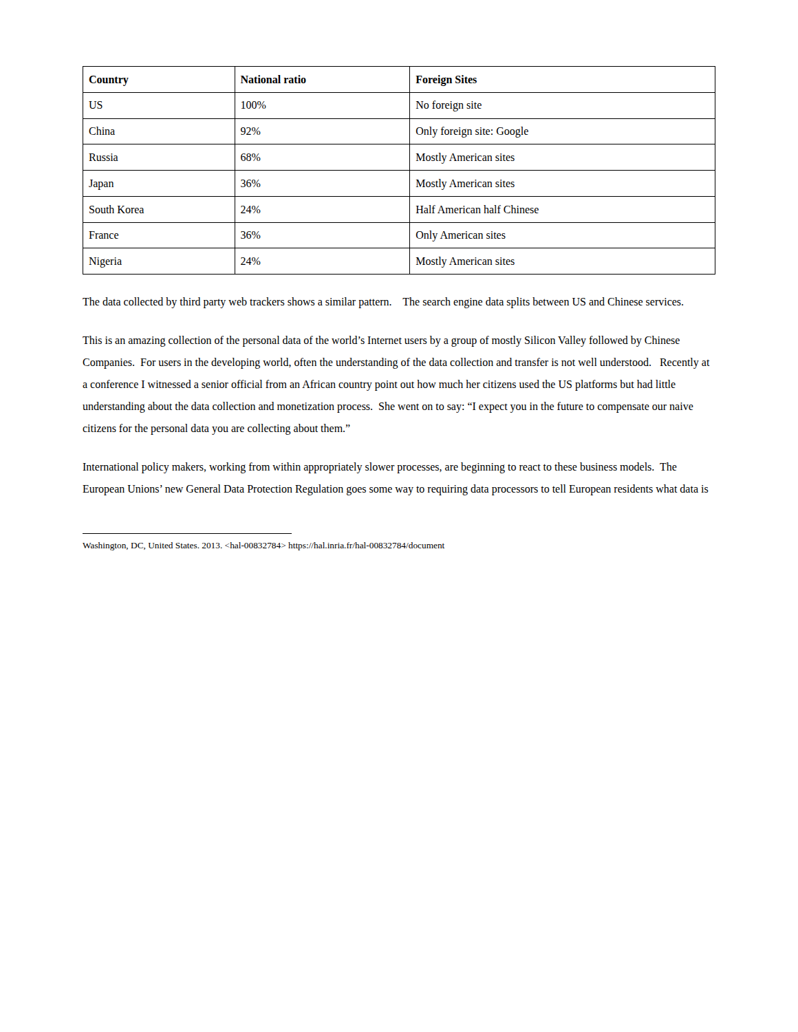| Country | National ratio | Foreign Sites |
| --- | --- | --- |
| US | 100% | No foreign site |
| China | 92% | Only foreign site: Google |
| Russia | 68% | Mostly American sites |
| Japan | 36% | Mostly American sites |
| South Korea | 24% | Half American half Chinese |
| France | 36% | Only American sites |
| Nigeria | 24% | Mostly American sites |
The data collected by third party web trackers shows a similar pattern. The search engine data splits between US and Chinese services.
This is an amazing collection of the personal data of the world’s Internet users by a group of mostly Silicon Valley followed by Chinese Companies. For users in the developing world, often the understanding of the data collection and transfer is not well understood. Recently at a conference I witnessed a senior official from an African country point out how much her citizens used the US platforms but had little understanding about the data collection and monetization process. She went on to say: “I expect you in the future to compensate our naive citizens for the personal data you are collecting about them.”
International policy makers, working from within appropriately slower processes, are beginning to react to these business models. The European Unions’ new General Data Protection Regulation goes some way to requiring data processors to tell European residents what data is
Washington, DC, United States. 2013. <hal-00832784> https://hal.inria.fr/hal-00832784/document